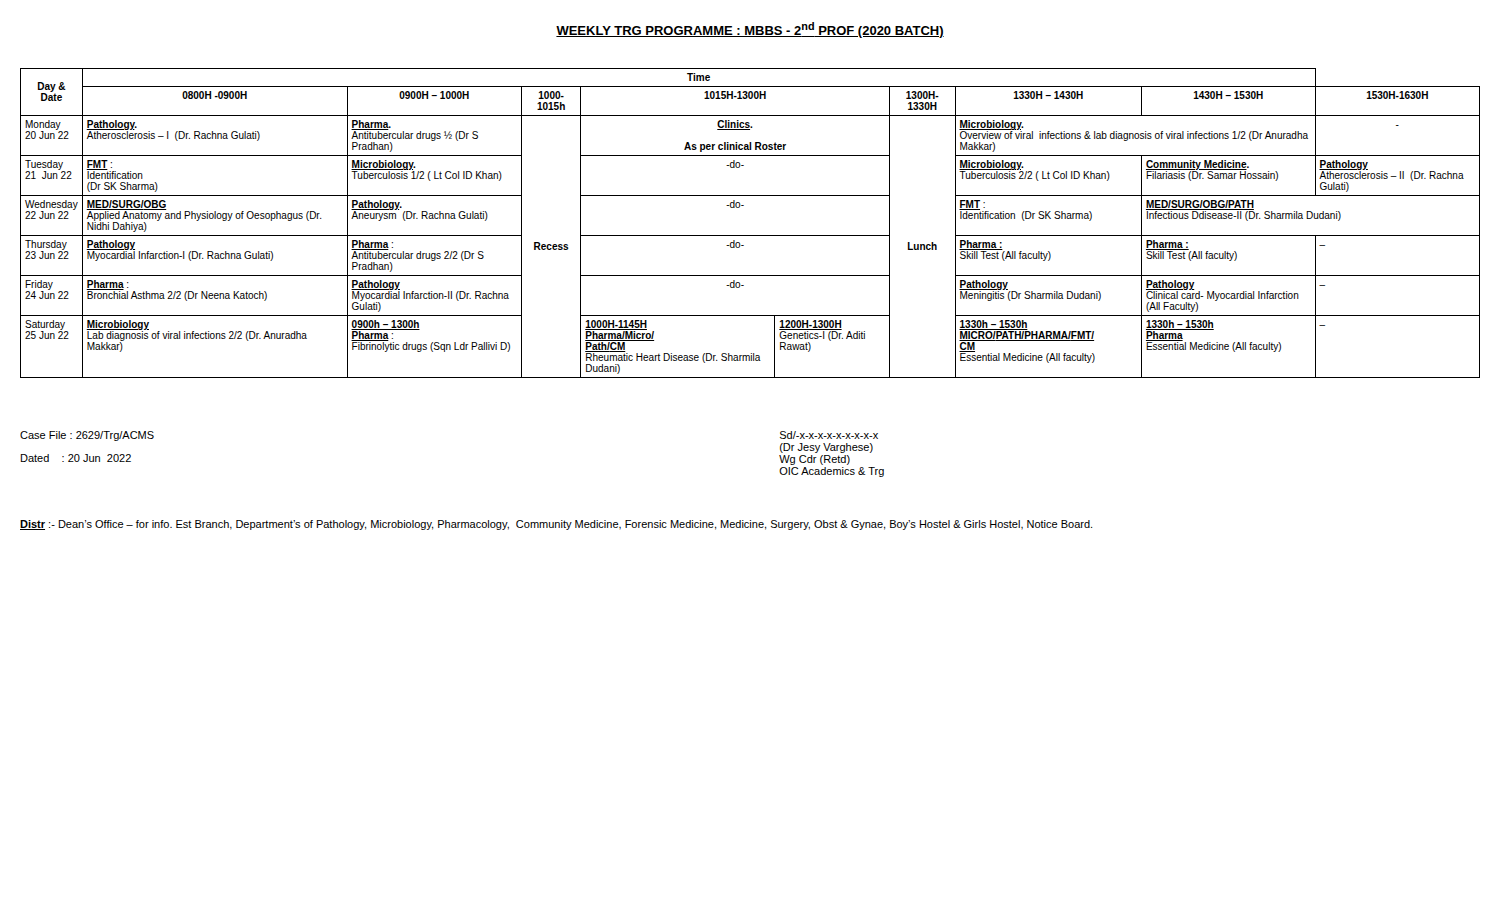WEEKLY TRG PROGRAMME : MBBS - 2nd PROF (2020 BATCH)
| Day & Date | Time |
| --- | --- |
| 0800H -0900H | 0900H – 1000H | 1000-1015h | 1015H-1300H | 1300H-1330H | 1330H – 1430H | 1430H – 1530H | 1530H-1630H |
| Monday 20 Jun 22 | Pathology . Atherosclerosis – I (Dr. Rachna Gulati) | Pharma . Antitubercular drugs ½ (Dr S Pradhan) | Recess | Clinics . As per clinical Roster | Lunch | Microbiology . Overview of viral infections & lab diagnosis of viral infections 1/2 (Dr Anuradha Makkar) | - |
| Tuesday 21 Jun 22 | FMT : Identification (Dr SK Sharma) | Microbiology . Tuberculosis 1/2 ( Lt Col ID Khan) | -do- | Microbiology . Tuberculosis 2/2 ( Lt Col ID Khan) | Community Medicine . Filariasis (Dr. Samar Hossain) | Pathology Atherosclerosis – II (Dr. Rachna Gulati) |
| Wednesday 22 Jun 22 | MED/SURG/ OBG Applied Anatomy and Physiology of Oesophagus (Dr. Nidhi Dahiya) | Pathology . Aneurysm (Dr. Rachna Gulati) | -do- | FMT : Identification (Dr SK Sharma) | MED/SURG/OBG/PATH Infectious Ddisease-II (Dr. Sharmila Dudani) |
| Thursday 23 Jun 22 | Pathology Myocardial Infarction-I (Dr. Rachna Gulati) | Pharma : Antitubercular drugs 2/2 (Dr S Pradhan) | -do- | Pharma : Skill Test (All faculty) | Pharma : Skill Test (All faculty) | – |
| Friday 24 Jun 22 | Pharma : Bronchial Asthma 2/2 (Dr Neena Katoch) | Pathology Myocardial Infarction-II (Dr. Rachna Gulati) | -do- | Pathology Meningitis (Dr Sharmila Dudani) | Pathology Clinical card- Myocardial Infarction (All Faculty) | – |
| Saturday 25 Jun 22 | Microbiology Lab diagnosis of viral infections 2/2 (Dr. Anuradha Makkar) | 0900h – 1300h Pharma : Fibrinolytic drugs (Sqn Ldr Pallivi D) | 1000H-1145H Pharma/Micro/ Path/ CM Rheumatic Heart Disease (Dr. Sharmila Dudani) | 1200H-1300H Genetics-I (Dr. Aditi Rawat) | 1330h – 1530h MICRO/ PATH/PHARMA/ FMT/ CM Essential Medicine (All faculty) | 1330h – 1530h Pharma Essential Medicine (All faculty) | – |
Case File : 2629/Trg/ACMS
Dated : 20 Jun 2022
Sd/-x-x-x-x-x-x-x-x-x
(Dr Jesy Varghese)
Wg Cdr (Retd)
OIC Academics & Trg
Distr :- Dean’s Office – for info. Est Branch, Department’s of Pathology, Microbiology, Pharmacology, Community Medicine, Forensic Medicine, Medicine, Surgery, Obst & Gynae, Boy’s Hostel & Girls Hostel, Notice Board.